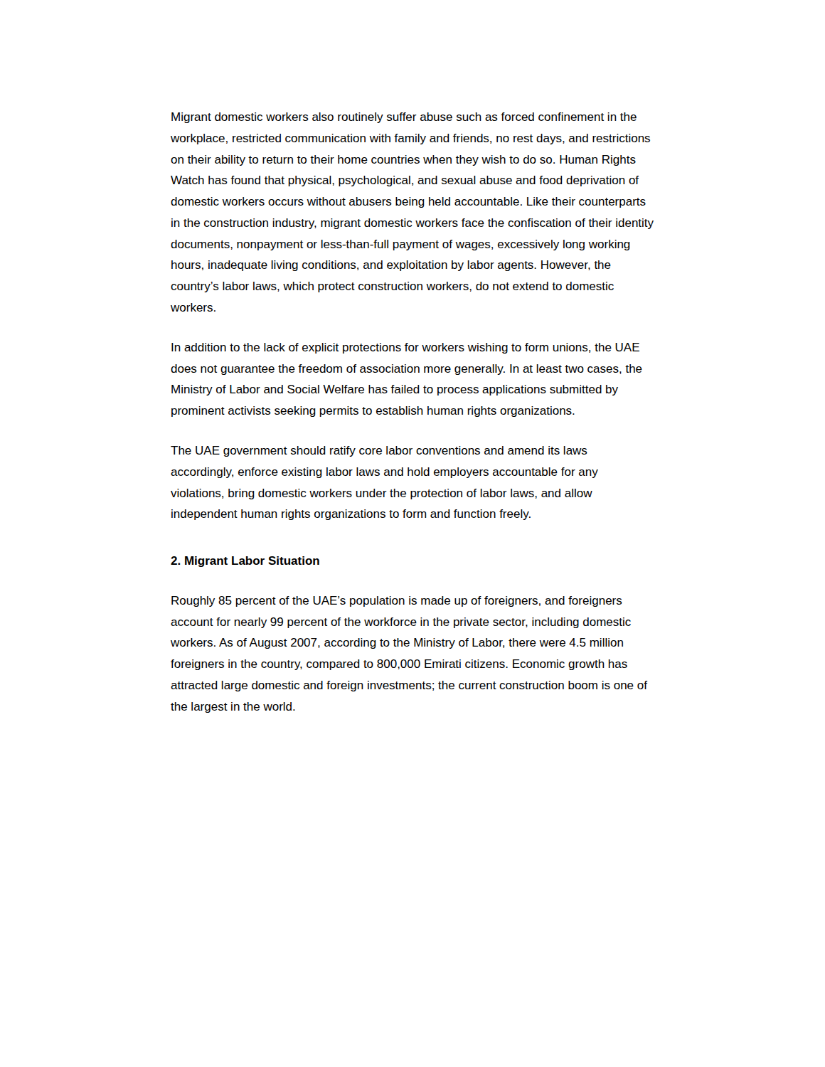Migrant domestic workers also routinely suffer abuse such as forced confinement in the workplace, restricted communication with family and friends, no rest days, and restrictions on their ability to return to their home countries when they wish to do so. Human Rights Watch has found that physical, psychological, and sexual abuse and food deprivation of domestic workers occurs without abusers being held accountable. Like their counterparts in the construction industry, migrant domestic workers face the confiscation of their identity documents, nonpayment or less-than-full payment of wages, excessively long working hours, inadequate living conditions, and exploitation by labor agents. However, the country’s labor laws, which protect construction workers, do not extend to domestic workers.
In addition to the lack of explicit protections for workers wishing to form unions, the UAE does not guarantee the freedom of association more generally. In at least two cases, the Ministry of Labor and Social Welfare has failed to process applications submitted by prominent activists seeking permits to establish human rights organizations.
The UAE government should ratify core labor conventions and amend its laws accordingly, enforce existing labor laws and hold employers accountable for any violations, bring domestic workers under the protection of labor laws, and allow independent human rights organizations to form and function freely.
2. Migrant Labor Situation
Roughly 85 percent of the UAE’s population is made up of foreigners, and foreigners account for nearly 99 percent of the workforce in the private sector, including domestic workers. As of August 2007, according to the Ministry of Labor, there were 4.5 million foreigners in the country, compared to 800,000 Emirati citizens. Economic growth has attracted large domestic and foreign investments; the current construction boom is one of the largest in the world.